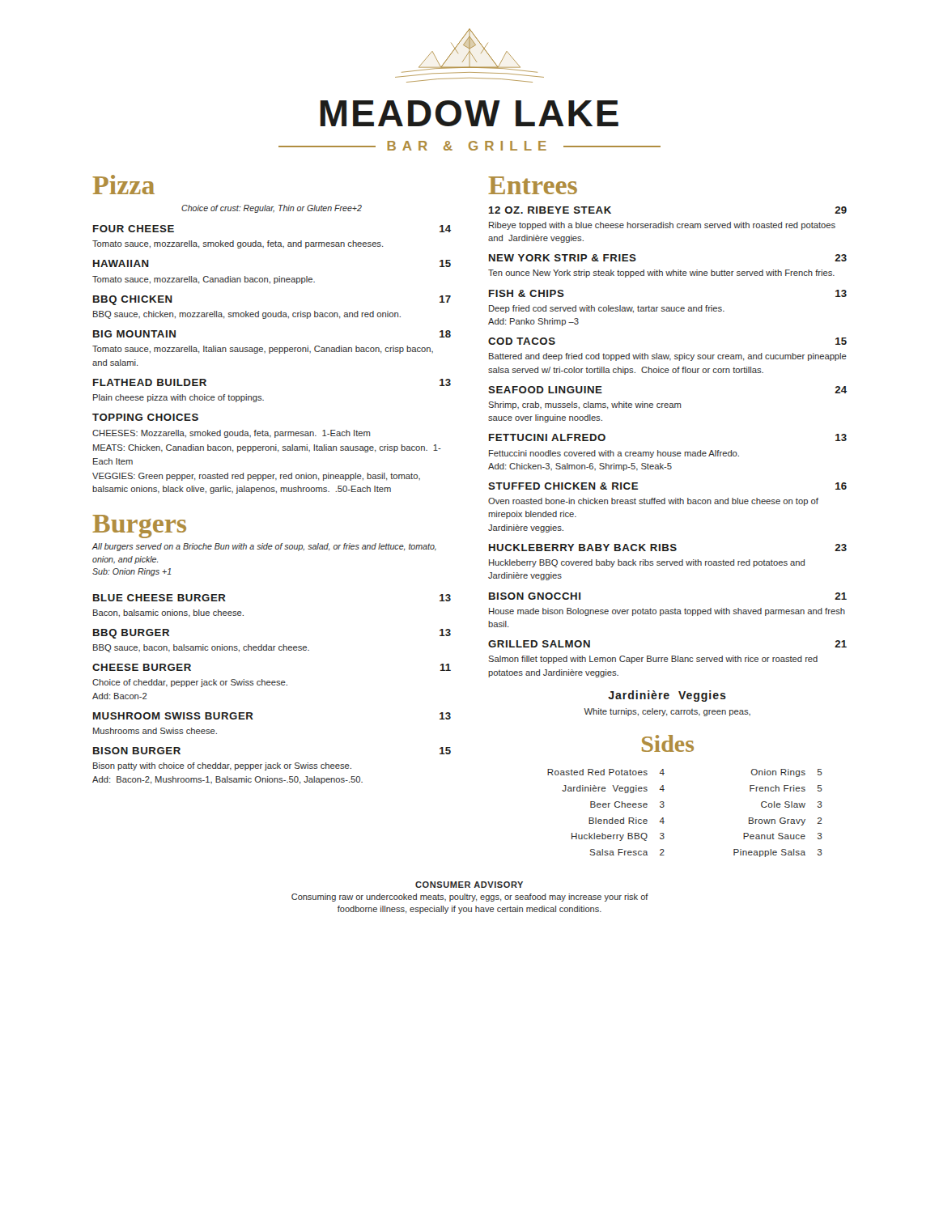MEADOW LAKE
BAR & GRILLE
Pizza
Choice of crust: Regular, Thin or Gluten Free+2
Four Cheese 14
Tomato sauce, mozzarella, smoked gouda, feta, and parmesan cheeses.
Hawaiian 15
Tomato sauce, mozzarella, Canadian bacon, pineapple.
BBQ Chicken 17
BBQ sauce, chicken, mozzarella, smoked gouda, crisp bacon, and red onion.
Big Mountain 18
Tomato sauce, mozzarella, Italian sausage, pepperoni, Canadian bacon, crisp bacon, and salami.
Flathead Builder 13
Plain cheese pizza with choice of toppings.
Topping Choices
CHEESES: Mozzarella, smoked gouda, feta, parmesan. 1-Each Item
MEATS: Chicken, Canadian bacon, pepperoni, salami, Italian sausage, crisp bacon. 1-Each Item
VEGGIES: Green pepper, roasted red pepper, red onion, pineapple, basil, tomato, balsamic onions, black olive, garlic, jalapenos, mushrooms. .50-Each Item
Burgers
All burgers served on a Brioche Bun with a side of soup, salad, or fries and lettuce, tomato, onion, and pickle.
Sub: Onion Rings +1
Blue Cheese Burger 13
Bacon, balsamic onions, blue cheese.
BBQ Burger 13
BBQ sauce, bacon, balsamic onions, cheddar cheese.
Cheese Burger 11
Choice of cheddar, pepper jack or Swiss cheese. Add: Bacon-2
Mushroom Swiss Burger 13
Mushrooms and Swiss cheese.
Bison Burger 15
Bison patty with choice of cheddar, pepper jack or Swiss cheese. Add: Bacon-2, Mushrooms-1, Balsamic Onions-.50, Jalapenos-.50.
Entrees
12 oz. Ribeye Steak 29
Ribeye topped with a blue cheese horseradish cream served with roasted red potatoes and Jardinière veggies.
New York Strip & Fries 23
Ten ounce New York strip steak topped with white wine butter served with French fries.
Fish & Chips 13
Deep fried cod served with coleslaw, tartar sauce and fries. Add: Panko Shrimp –3
Cod Tacos 15
Battered and deep fried cod topped with slaw, spicy sour cream, and cucumber pineapple salsa served w/ tri-color tortilla chips. Choice of flour or corn tortillas.
Seafood Linguine 24
Shrimp, crab, mussels, clams, white wine cream
sauce over linguine noodles.
Fettucini Alfredo 13
Fettuccini noodles covered with a creamy house made Alfredo. Add: Chicken-3, Salmon-6, Shrimp-5, Steak-5
Stuffed Chicken & Rice 16
Oven roasted bone-in chicken breast stuffed with bacon and blue cheese on top of mirepoix blended rice.
Jardinière veggies.
Huckleberry Baby Back Ribs 23
Huckleberry BBQ covered baby back ribs served with roasted red potatoes and Jardinière veggies
Bison Gnocchi 21
House made bison Bolognese over potato pasta topped with shaved parmesan and fresh basil.
Grilled Salmon 21
Salmon fillet topped with Lemon Caper Burre Blanc served with rice or roasted red potatoes and Jardinière veggies.
Jardinière Veggies
White turnips, celery, carrots, green peas,
Sides
| Roasted Red Potatoes | 4 | Onion Rings | 5 |
| Jardinière Veggies | 4 | French Fries | 5 |
| Beer Cheese | 3 | Cole Slaw | 3 |
| Blended Rice | 4 | Brown Gravy | 2 |
| Huckleberry BBQ | 3 | Peanut Sauce | 3 |
| Salsa Fresca | 2 | Pineapple Salsa | 3 |
CONSUMER ADVISORY Consuming raw or undercooked meats, poultry, eggs, or seafood may increase your risk of
foodborne illness, especially if you have certain medical conditions.